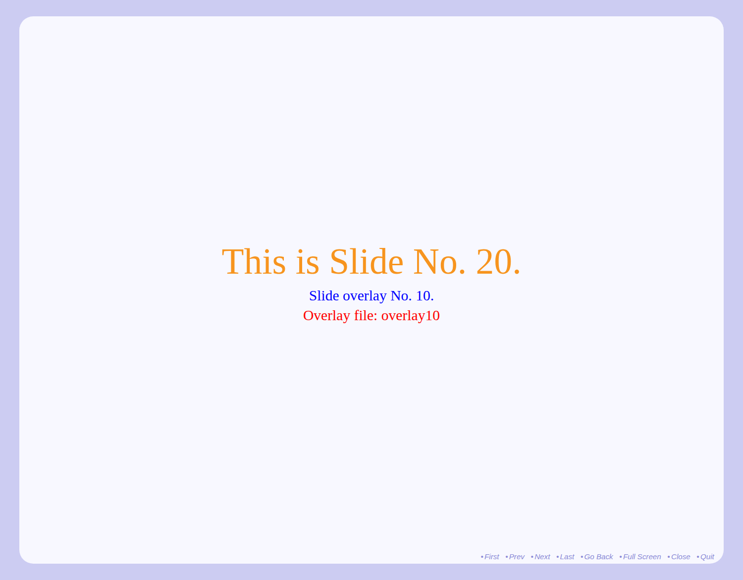This is Slide No. 20.
Slide overlay No. 10.
Overlay file: overlay10
First Prev Next Last Go Back Full Screen Close Quit